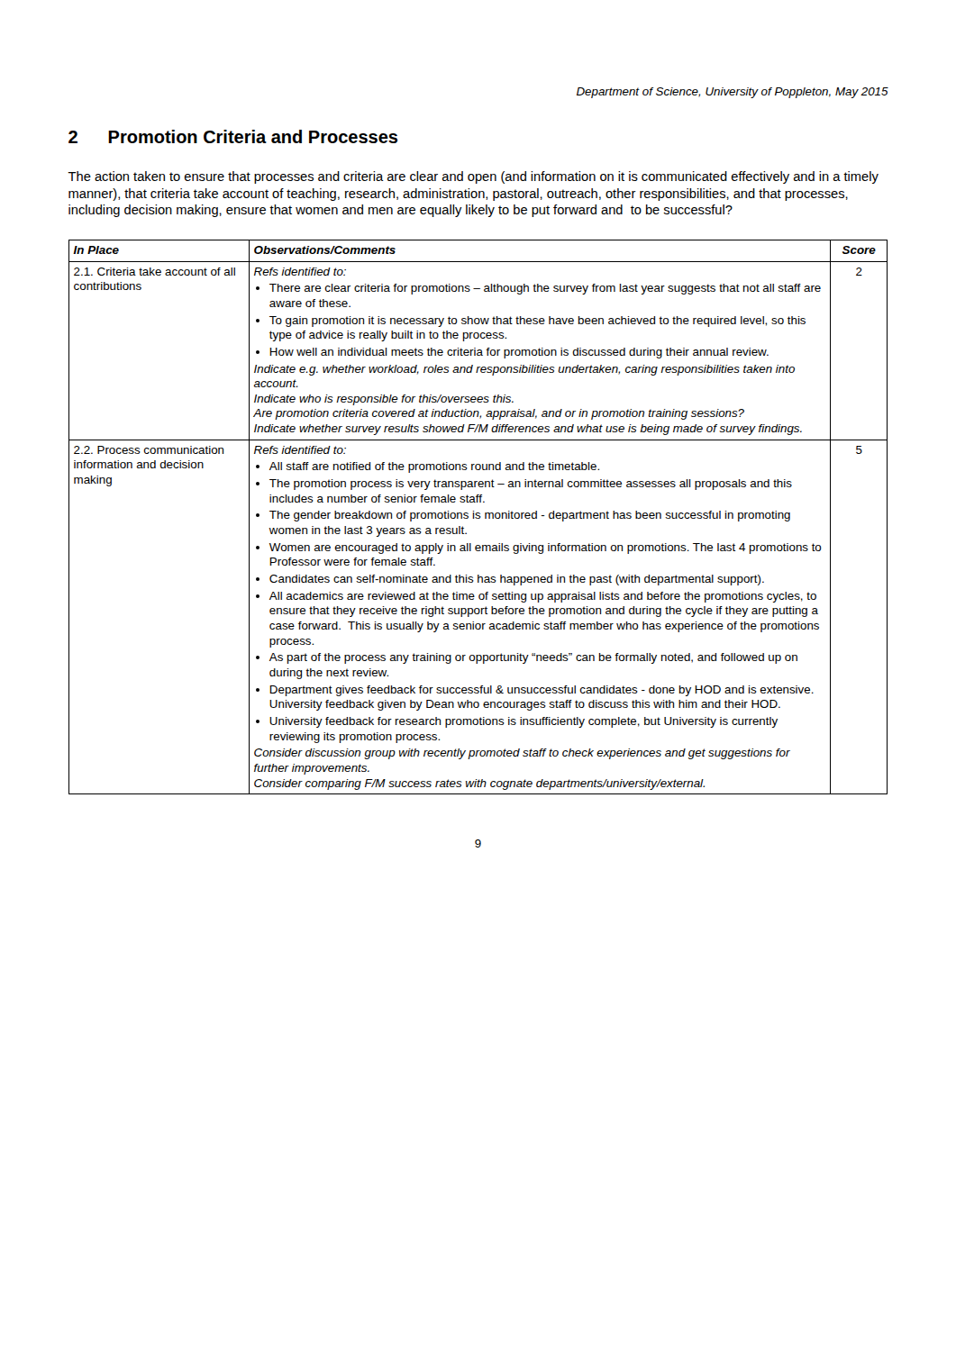Department of Science, University of Poppleton, May 2015
2 Promotion Criteria and Processes
The action taken to ensure that processes and criteria are clear and open (and information on it is communicated effectively and in a timely manner), that criteria take account of teaching, research, administration, pastoral, outreach, other responsibilities, and that processes, including decision making, ensure that women and men are equally likely to be put forward and to be successful?
| In Place | Observations/Comments | Score |
| --- | --- | --- |
| 2.1. Criteria take account of all contributions | Refs identified to: There are clear criteria for promotions – although the survey from last year suggests that not all staff are aware of these. To gain promotion it is necessary to show that these have been achieved to the required level, so this type of advice is really built in to the process. How well an individual meets the criteria for promotion is discussed during their annual review. Indicate e.g. whether workload, roles and responsibilities undertaken, caring responsibilities taken into account. Indicate who is responsible for this/oversees this. Are promotion criteria covered at induction, appraisal, and or in promotion training sessions? Indicate whether survey results showed F/M differences and what use is being made of survey findings. | 2 |
| 2.2. Process communication information and decision making | Refs identified to: All staff are notified of the promotions round and the timetable. The promotion process is very transparent – an internal committee assesses all proposals and this includes a number of senior female staff. The gender breakdown of promotions is monitored - department has been successful in promoting women in the last 3 years as a result. Women are encouraged to apply in all emails giving information on promotions. The last 4 promotions to Professor were for female staff. Candidates can self-nominate and this has happened in the past (with departmental support). All academics are reviewed at the time of setting up appraisal lists and before the promotions cycles, to ensure that they receive the right support before the promotion and during the cycle if they are putting a case forward. This is usually by a senior academic staff member who has experience of the promotions process. As part of the process any training or opportunity “needs” can be formally noted, and followed up on during the next review. Department gives feedback for successful & unsuccessful candidates - done by HOD and is extensive. University feedback given by Dean who encourages staff to discuss this with him and their HOD. University feedback for research promotions is insufficiently complete, but University is currently reviewing its promotion process. Consider discussion group with recently promoted staff to check experiences and get suggestions for further improvements. Consider comparing F/M success rates with cognate departments/university/external. | 5 |
9